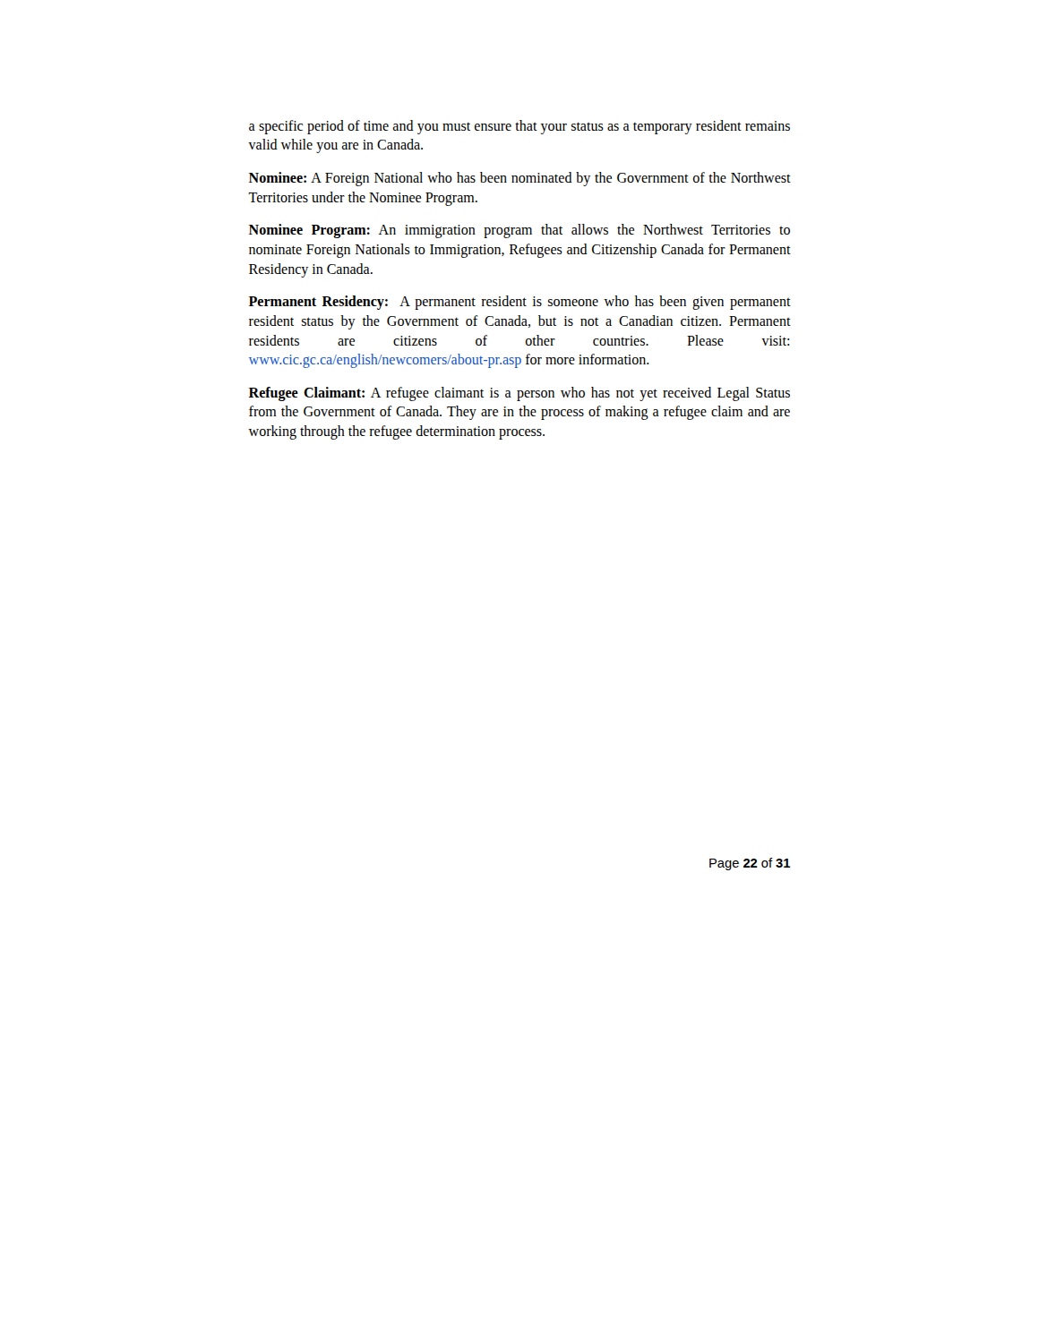a specific period of time and you must ensure that your status as a temporary resident remains valid while you are in Canada.
Nominee: A Foreign National who has been nominated by the Government of the Northwest Territories under the Nominee Program.
Nominee Program: An immigration program that allows the Northwest Territories to nominate Foreign Nationals to Immigration, Refugees and Citizenship Canada for Permanent Residency in Canada.
Permanent Residency: A permanent resident is someone who has been given permanent resident status by the Government of Canada, but is not a Canadian citizen. Permanent residents are citizens of other countries. Please visit: www.cic.gc.ca/english/newcomers/about-pr.asp for more information.
Refugee Claimant: A refugee claimant is a person who has not yet received Legal Status from the Government of Canada. They are in the process of making a refugee claim and are working through the refugee determination process.
Page 22 of 31